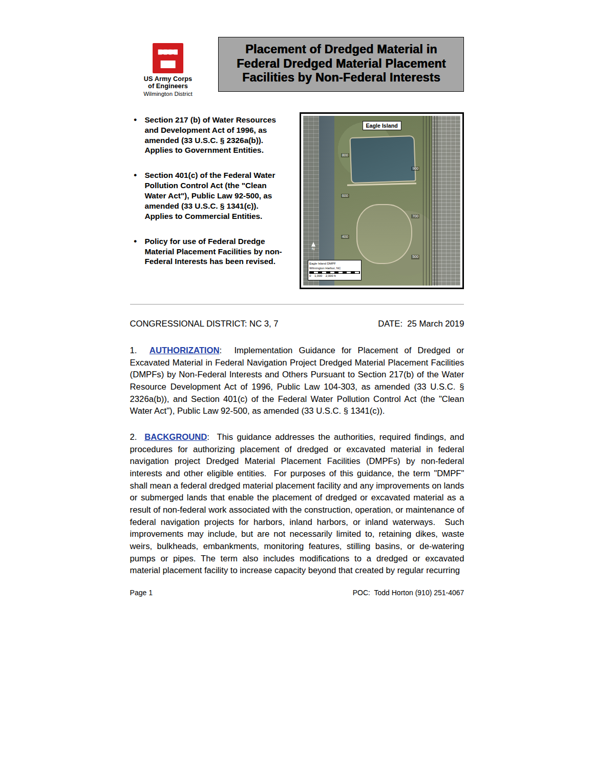US Army Corps
of Engineers Wilmington District
Placement of Dredged Material in Federal Dredged Material Placement Facilities by Non-Federal Interests
Section 217 (b) of Water Resources and Development Act of 1996, as amended (33 U.S.C. § 2326a(b)). Applies to Government Entities.
Section 401(c) of the Federal Water Pollution Control Act (the "Clean Water Act"), Public Law 92-500, as amended (33 U.S.C. § 1341(c)). Applies to Commercial Entities.
Policy for use of Federal Dredge Material Placement Facilities by non-Federal Interests has been revised.
Eagle Island
800
600
400
900
700
500
N
Eagle Island DMPF
Wilmington Harbor, NC 0 1,000 2,000 ft
CONGRESSIONAL DISTRICT: NC 3, 7
DATE: 25 March 2019
1. AUTHORIZATION: Implementation Guidance for Placement of Dredged or Excavated Material in Federal Navigation Project Dredged Material Placement Facilities (DMPFs) by Non-Federal Interests and Others Pursuant to Section 217(b) of the Water Resource Development Act of 1996, Public Law 104-303, as amended (33 U.S.C. § 2326a(b)), and Section 401(c) of the Federal Water Pollution Control Act (the "Clean Water Act"), Public Law 92-500, as amended (33 U.S.C. § 1341(c)).
2. BACKGROUND: This guidance addresses the authorities, required findings, and procedures for authorizing placement of dredged or excavated material in federal navigation project Dredged Material Placement Facilities (DMPFs) by non-federal interests and other eligible entities. For purposes of this guidance, the term "DMPF" shall mean a federal dredged material placement facility and any improvements on lands or submerged lands that enable the placement of dredged or excavated material as a result of non-federal work associated with the construction, operation, or maintenance of federal navigation projects for harbors, inland harbors, or inland waterways. Such improvements may include, but are not necessarily limited to, retaining dikes, waste weirs, bulkheads, embankments, monitoring features, stilling basins, or de-watering pumps or pipes. The term also includes modifications to a dredged or excavated material placement facility to increase capacity beyond that created by regular recurring
Page 1
POC: Todd Horton (910) 251-4067